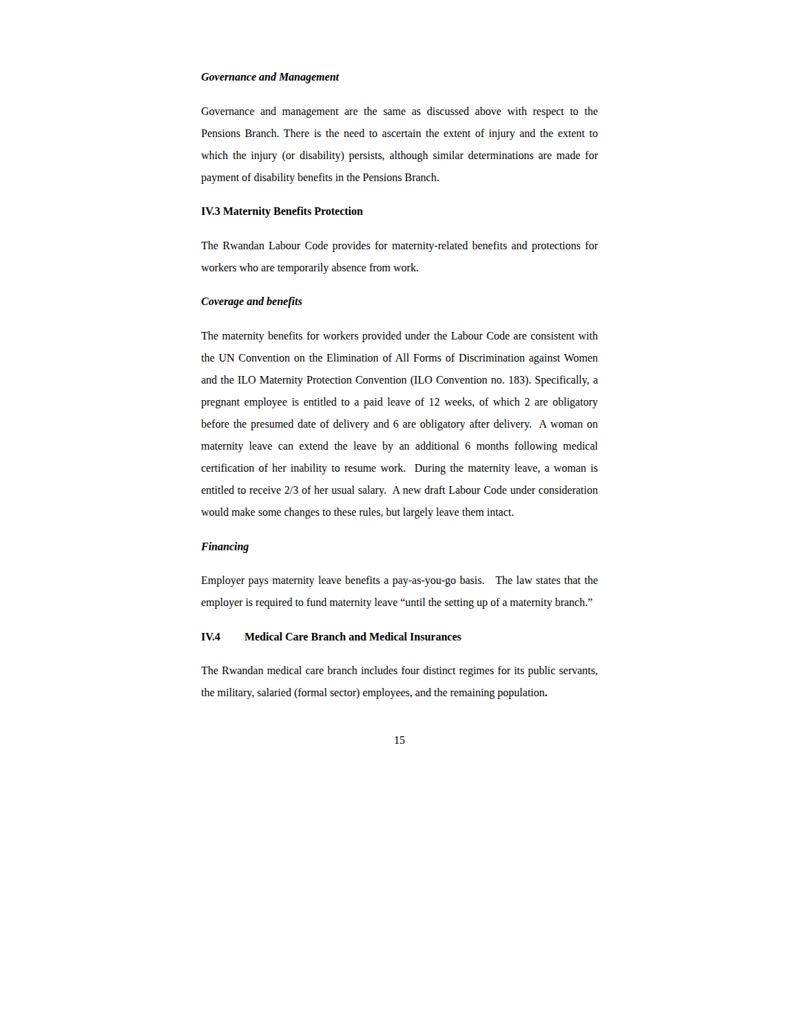Governance and Management
Governance and management are the same as discussed above with respect to the Pensions Branch. There is the need to ascertain the extent of injury and the extent to which the injury (or disability) persists, although similar determinations are made for payment of disability benefits in the Pensions Branch.
IV.3 Maternity Benefits Protection
The Rwandan Labour Code provides for maternity-related benefits and protections for workers who are temporarily absence from work.
Coverage and benefits
The maternity benefits for workers provided under the Labour Code are consistent with the UN Convention on the Elimination of All Forms of Discrimination against Women and the ILO Maternity Protection Convention (ILO Convention no. 183). Specifically, a pregnant employee is entitled to a paid leave of 12 weeks, of which 2 are obligatory before the presumed date of delivery and 6 are obligatory after delivery. A woman on maternity leave can extend the leave by an additional 6 months following medical certification of her inability to resume work. During the maternity leave, a woman is entitled to receive 2/3 of her usual salary. A new draft Labour Code under consideration would make some changes to these rules, but largely leave them intact.
Financing
Employer pays maternity leave benefits a pay-as-you-go basis. The law states that the employer is required to fund maternity leave “until the setting up of a maternity branch.”
IV.4 Medical Care Branch and Medical Insurances
The Rwandan medical care branch includes four distinct regimes for its public servants, the military, salaried (formal sector) employees, and the remaining population.
15